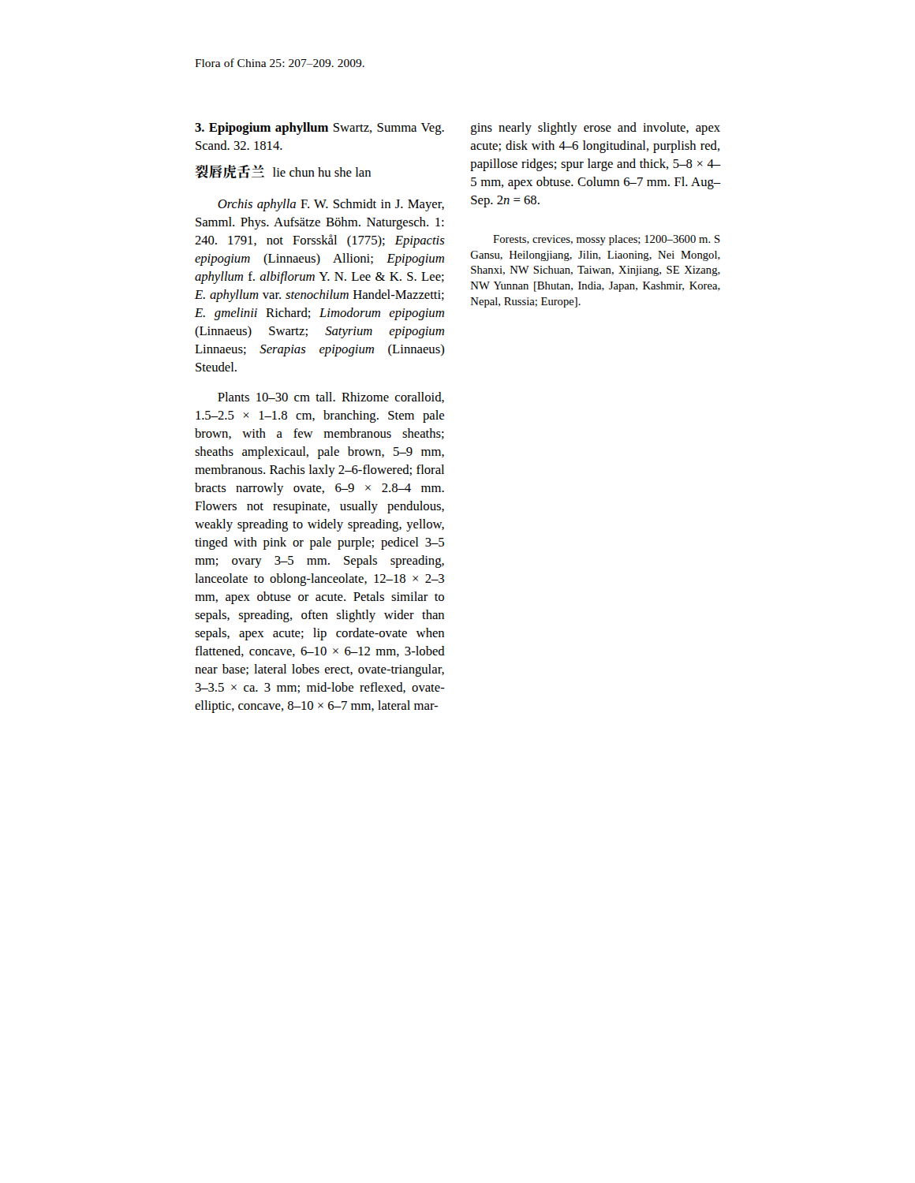Flora of China 25: 207–209. 2009.
3. Epipogium aphyllum Swartz, Summa Veg. Scand. 32. 1814.
裂唇虎舌兰 lie chun hu she lan
Orchis aphylla F. W. Schmidt in J. Mayer, Samml. Phys. Aufsätze Böhm. Naturgesch. 1: 240. 1791, not Forsskål (1775); Epipactis epipogium (Linnaeus) Allioni; Epipogium aphyllum f. albiflorum Y. N. Lee & K. S. Lee; E. aphyllum var. stenochilum Handel-Mazzetti; E. gmelinii Richard; Limodorum epipogium (Linnaeus) Swartz; Satyrium epipogium Linnaeus; Serapias epipogium (Linnaeus) Steudel.
Plants 10–30 cm tall. Rhizome coralloid, 1.5–2.5 × 1–1.8 cm, branching. Stem pale brown, with a few membranous sheaths; sheaths amplexicaul, pale brown, 5–9 mm, membranous. Rachis laxly 2–6-flowered; floral bracts narrowly ovate, 6–9 × 2.8–4 mm. Flowers not resupinate, usually pendulous, weakly spreading to widely spreading, yellow, tinged with pink or pale purple; pedicel 3–5 mm; ovary 3–5 mm. Sepals spreading, lanceolate to oblong-lanceolate, 12–18 × 2–3 mm, apex obtuse or acute. Petals similar to sepals, spreading, often slightly wider than sepals, apex acute; lip cordate-ovate when flattened, concave, 6–10 × 6–12 mm, 3-lobed near base; lateral lobes erect, ovate-triangular, 3–3.5 × ca. 3 mm; mid-lobe reflexed, ovate-elliptic, concave, 8–10 × 6–7 mm, lateral mar-
gins nearly slightly erose and involute, apex acute; disk with 4–6 longitudinal, purplish red, papillose ridges; spur large and thick, 5–8 × 4–5 mm, apex obtuse. Column 6–7 mm. Fl. Aug–Sep. 2n = 68.
Forests, crevices, mossy places; 1200–3600 m. S Gansu, Heilongjiang, Jilin, Liaoning, Nei Mongol, Shanxi, NW Sichuan, Taiwan, Xinjiang, SE Xizang, NW Yunnan [Bhutan, India, Japan, Kashmir, Korea, Nepal, Russia; Europe].